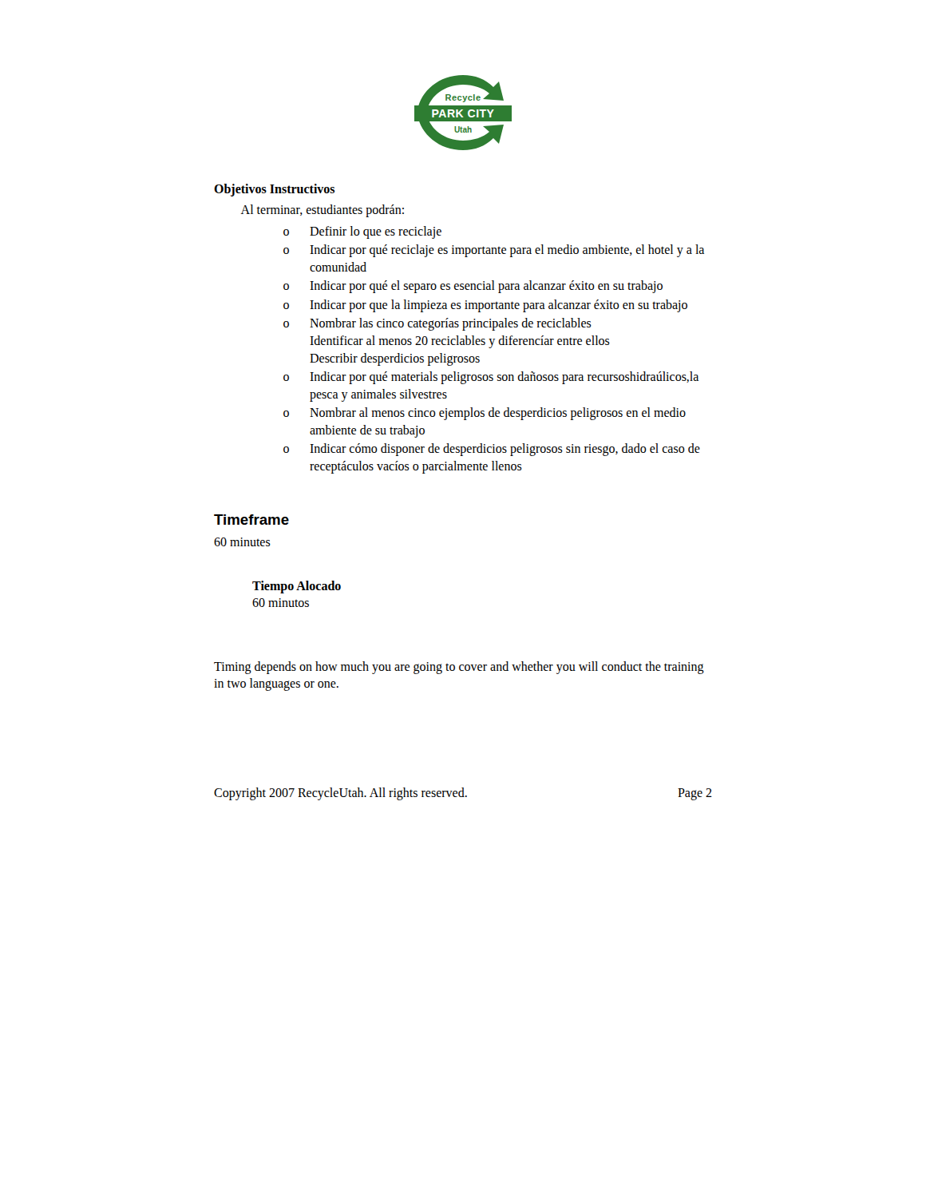Recycle PARK CITY Utah
Objetivos Instructivos
Al terminar, estudiantes podrán:
Definir lo que es reciclaje
Indicar por qué reciclaje es importante para el medio ambiente, el hotel y a la comunidad
Indicar por qué el separo es esencial para alcanzar éxito en su trabajo
Indicar por que la limpieza es importante para alcanzar éxito en su trabajo
Nombrar las cinco categorías principales de reciclables Identificar al menos 20 reciclables y diferencíar entre ellos Describir desperdicios peligrosos
Indicar por qué materials peligrosos son dañosos para recursoshidraúlicos,la pesca y animales silvestres
Nombrar al menos cinco ejemplos de desperdicios peligrosos en el medio ambiente de su trabajo
Indicar cómo disponer de desperdicios peligrosos sin riesgo, dado el caso de receptáculos vacíos o parcialmente llenos
Timeframe
60 minutes
Tiempo Alocado
60 minutos
Timing depends on how much you are going to cover and whether you will conduct the training in two languages or one.
Copyright 2007 RecycleUtah. All rights reserved.
Page 2